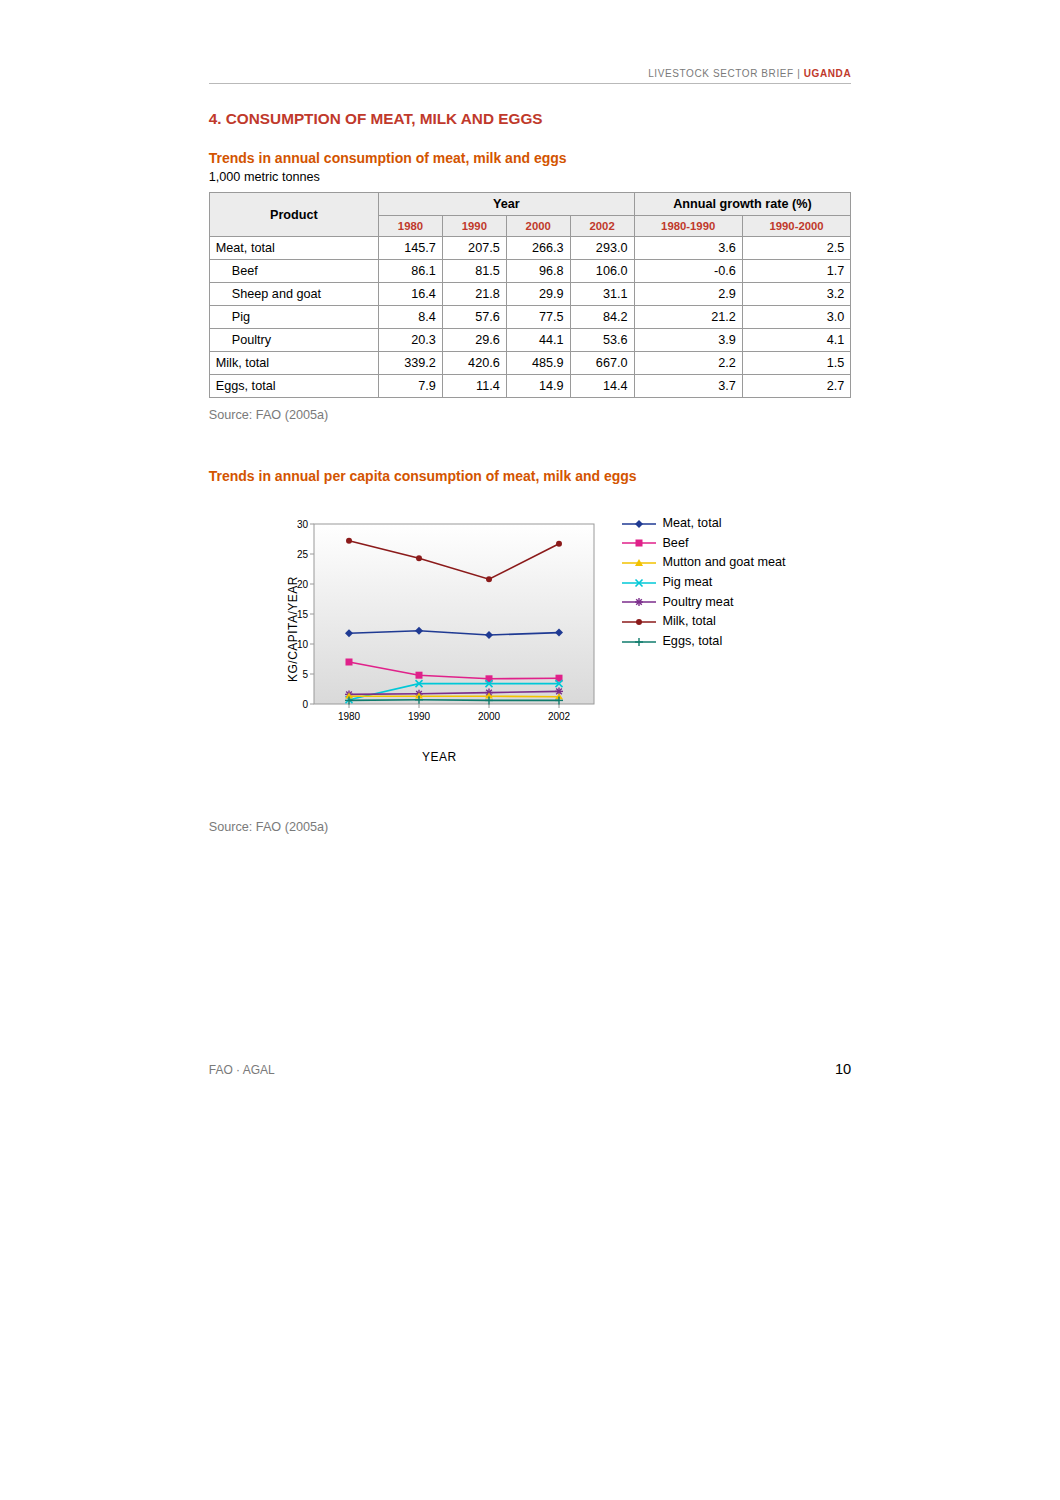LIVESTOCK SECTOR BRIEF | UGANDA
4. CONSUMPTION OF MEAT, MILK AND EGGS
Trends in annual consumption of meat, milk and eggs
1,000 metric tonnes
| Product | Year | Annual growth rate (%) |
| --- | --- | --- |
| 1980 | 1990 | 2000 | 2002 | 1980-1990 | 1990-2000 |
| Meat, total | 145.7 | 207.5 | 266.3 | 293.0 | 3.6 | 2.5 |
| Beef | 86.1 | 81.5 | 96.8 | 106.0 | -0.6 | 1.7 |
| Sheep and goat | 16.4 | 21.8 | 29.9 | 31.1 | 2.9 | 3.2 |
| Pig | 8.4 | 57.6 | 77.5 | 84.2 | 21.2 | 3.0 |
| Poultry | 20.3 | 29.6 | 44.1 | 53.6 | 3.9 | 4.1 |
| Milk, total | 339.2 | 420.6 | 485.9 | 667.0 | 2.2 | 1.5 |
| Eggs, total | 7.9 | 11.4 | 14.9 | 14.4 | 3.7 | 2.7 |
Source: FAO (2005a)
Trends in annual per capita consumption of meat, milk and eggs
KG/CAPITA/YEAR
0 5 10 15 20 25 30 1980 1990 2000 2002
YEAR
Meat, total
Beef
Mutton and goat meat
Pig meat
Poultry meat
Milk, total
Eggs, total
Source: FAO (2005a)
FAO · AGAL
10